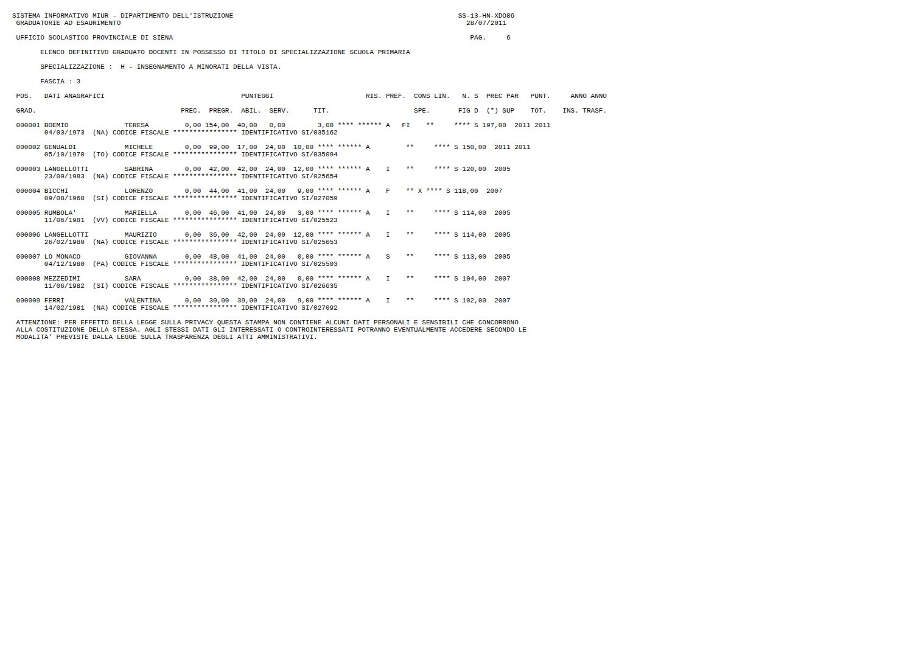SISTEMA INFORMATIVO MIUR - DIPARTIMENTO DELL'ISTRUZIONE                                                        SS-13-HN-XDO86
 GRADUATORIE AD ESAURIMENTO                                                                                      28/07/2011

 UFFICIO SCOLASTICO PROVINCIALE DI SIENA                                                                          PAG.     6

       ELENCO DEFINITIVO GRADUATO DOCENTI IN POSSESSO DI TITOLO DI SPECIALIZZAZIONE SCUOLA PRIMARIA

       SPECIALIZZAZIONE :  H - INSEGNAMENTO A MINORATI DELLA VISTA.

       FASCIA : 3

 POS.   DATI ANAGRAFICI                                  PUNTEGGI                       RIS. PREF.  CONS LIN.   N. S  PREC PAR   PUNT.     ANNO ANNO
                                                                                                                                    
 GRAD.                                    PREC.  PREGR.  ABIL.  SERV.      TIT.                     SPE.       FIG D  (*) SUP    TOT.    INS. TRASF.

 000001 BOEMIO              TERESA         0,00 154,00  40,00   0,00        3,00 **** ****** A   FI    **     **** S 197,00  2011 2011
        04/03/1973  (NA) CODICE FISCALE **************** IDENTIFICATIVO SI/035162

 000002 GENUALDI            MICHELE        0,00  99,00  17,00  24,00  10,00 **** ****** A         **     **** S 150,00  2011 2011
        05/10/1970  (TO) CODICE FISCALE **************** IDENTIFICATIVO SI/035094

 000003 LANGELLOTTI         SABRINA        0,00  42,00  42,00  24,00  12,00 **** ****** A    I    **     **** S 120,00  2005
        23/09/1983  (NA) CODICE FISCALE **************** IDENTIFICATIVO SI/025654

 000004 BICCHI              LORENZO        0,00  44,00  41,00  24,00   9,00 **** ****** A    F    ** X **** S 118,00  2007
        09/08/1968  (SI) CODICE FISCALE **************** IDENTIFICATIVO SI/027059

 000005 RUMBOLA'            MARIELLA       0,00  46,00  41,00  24,00   3,00 **** ****** A    I    **     **** S 114,00  2005
        11/06/1981  (VV) CODICE FISCALE **************** IDENTIFICATIVO SI/025523

 000006 LANGELLOTTI         MAURIZIO       0,00  36,00  42,00  24,00  12,00 **** ****** A    I    **     **** S 114,00  2005
        26/02/1980  (NA) CODICE FISCALE **************** IDENTIFICATIVO SI/025653

 000007 LO MONACO           GIOVANNA       0,00  48,00  41,00  24,00   0,00 **** ****** A    S    **     **** S 113,00  2005
        04/12/1980  (PA) CODICE FISCALE **************** IDENTIFICATIVO SI/025503

 000008 MEZZEDIMI           SARA           0,00  38,00  42,00  24,00   0,00 **** ****** A    I    **     **** S 104,00  2007
        11/06/1982  (SI) CODICE FISCALE **************** IDENTIFICATIVO SI/026635

 000009 FERRI               VALENTINA      0,00  30,00  39,00  24,00   9,00 **** ****** A    I    **     **** S 102,00  2007
        14/02/1981  (NA) CODICE FISCALE **************** IDENTIFICATIVO SI/027092

 ATTENZIONE: PER EFFETTO DELLA LEGGE SULLA PRIVACY QUESTA STAMPA NON CONTIENE ALCUNI DATI PERSONALI E SENSIBILI CHE CONCORRONO
 ALLA COSTITUZIONE DELLA STESSA. AGLI STESSI DATI GLI INTERESSATI O CONTROINTERESSATI POTRANNO EVENTUALMENTE ACCEDERE SECONDO LE
 MODALITA' PREVISTE DALLA LEGGE SULLA TRASPARENZA DEGLI ATTI AMMINISTRATIVI.